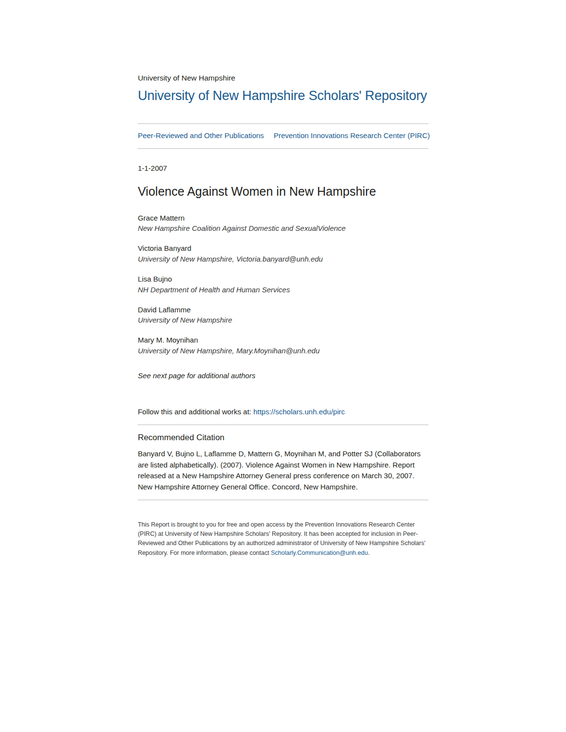University of New Hampshire
University of New Hampshire Scholars' Repository
Peer-Reviewed and Other Publications
Prevention Innovations Research Center (PIRC)
1-1-2007
Violence Against Women in New Hampshire
Grace Mattern New Hampshire Coalition Against Domestic and SexualViolence
Victoria Banyard University of New Hampshire, Victoria.banyard@unh.edu
Lisa Bujno NH Department of Health and Human Services
David Laflamme University of New Hampshire
Mary M. Moynihan University of New Hampshire, Mary.Moynihan@unh.edu
See next page for additional authors
Follow this and additional works at: https://scholars.unh.edu/pirc
Recommended Citation
Banyard V, Bujno L, Laflamme D, Mattern G, Moynihan M, and Potter SJ (Collaborators are listed alphabetically). (2007). Violence Against Women in New Hampshire. Report released at a New Hampshire Attorney General press conference on March 30, 2007. New Hampshire Attorney General Office. Concord, New Hampshire.
This Report is brought to you for free and open access by the Prevention Innovations Research Center (PIRC) at University of New Hampshire Scholars' Repository. It has been accepted for inclusion in Peer-Reviewed and Other Publications by an authorized administrator of University of New Hampshire Scholars' Repository. For more information, please contact Scholarly.Communication@unh.edu.